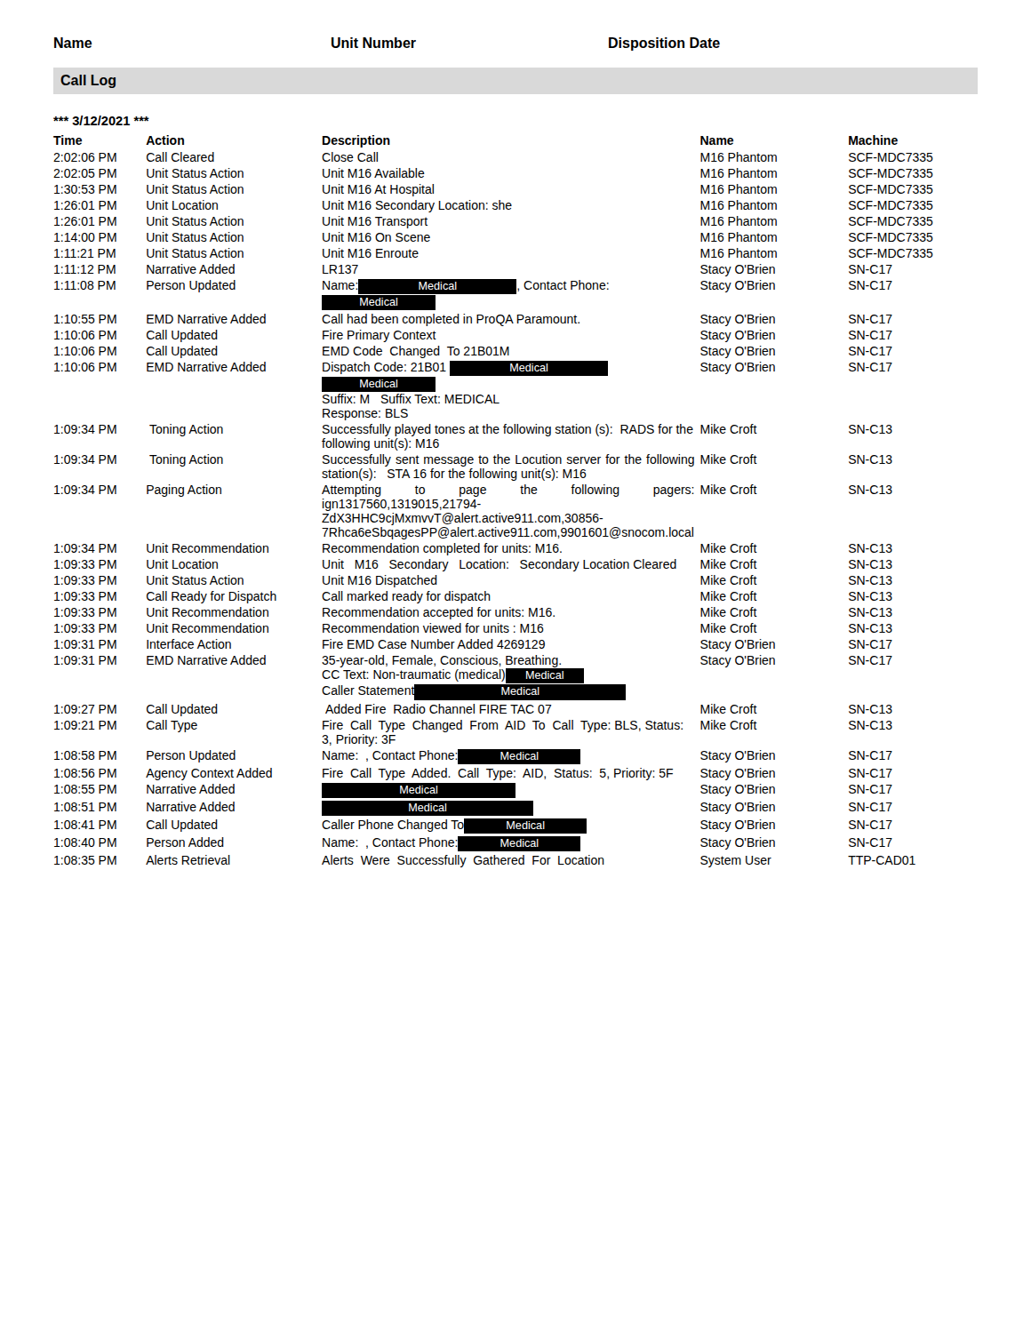| Name | Unit Number | Disposition Date |
Call Log
*** 3/12/2021 ***
| Time | Action | Description | Name | Machine |
| --- | --- | --- | --- | --- |
| 2:02:06 PM | Call Cleared | Close Call | M16 Phantom | SCF-MDC7335 |
| 2:02:05 PM | Unit Status Action | Unit M16 Available | M16 Phantom | SCF-MDC7335 |
| 1:30:53 PM | Unit Status Action | Unit M16 At Hospital | M16 Phantom | SCF-MDC7335 |
| 1:26:01 PM | Unit Location | Unit M16 Secondary Location: she | M16 Phantom | SCF-MDC7335 |
| 1:26:01 PM | Unit Status Action | Unit M16 Transport | M16 Phantom | SCF-MDC7335 |
| 1:14:00 PM | Unit Status Action | Unit M16 On Scene | M16 Phantom | SCF-MDC7335 |
| 1:11:21 PM | Unit Status Action | Unit M16 Enroute | M16 Phantom | SCF-MDC7335 |
| 1:11:12 PM | Narrative Added | LR137 | Stacy O'Brien | SN-C17 |
| 1:11:08 PM | Person Updated | Name: Medical , Contact Phone: Medical | Stacy O'Brien | SN-C17 |
| 1:10:55 PM | EMD Narrative Added | Call had been completed in ProQA Paramount. | Stacy O'Brien | SN-C17 |
| 1:10:06 PM | Call Updated | Fire Primary Context | Stacy O'Brien | SN-C17 |
| 1:10:06 PM | Call Updated | EMD Code Changed To 21B01M | Stacy O'Brien | SN-C17 |
| 1:10:06 PM | EMD Narrative Added | Dispatch Code: 21B01 Medical Medical Suffix: M Suffix Text: MEDICAL Response: BLS | Stacy O'Brien | SN-C17 |
| 1:09:34 PM | Toning Action | Successfully played tones at the following station (s): RADS for the following unit(s): M16 | Mike Croft | SN-C13 |
| 1:09:34 PM | Toning Action | Successfully sent message to the Locution server for the following station(s): STA 16 for the following unit(s): M16 | Mike Croft | SN-C13 |
| 1:09:34 PM | Paging Action | Attempting to page the following pagers: ign1317560,1319015,21794-ZdX3HHC9cjMxmvvT@alert.active911.com,30856-7Rhca6eSbqagesPP@alert.active911.com,9901601@snocom.local | Mike Croft | SN-C13 |
| 1:09:34 PM | Unit Recommendation | Recommendation completed for units: M16. | Mike Croft | SN-C13 |
| 1:09:33 PM | Unit Location | Unit M16 Secondary Location: Secondary Location Cleared | Mike Croft | SN-C13 |
| 1:09:33 PM | Unit Status Action | Unit M16 Dispatched | Mike Croft | SN-C13 |
| 1:09:33 PM | Call Ready for Dispatch | Call marked ready for dispatch | Mike Croft | SN-C13 |
| 1:09:33 PM | Unit Recommendation | Recommendation accepted for units: M16. | Mike Croft | SN-C13 |
| 1:09:33 PM | Unit Recommendation | Recommendation viewed for units : M16 | Mike Croft | SN-C13 |
| 1:09:31 PM | Interface Action | Fire EMD Case Number Added 4269129 | Stacy O'Brien | SN-C17 |
| 1:09:31 PM | EMD Narrative Added | 35-year-old, Female, Conscious, Breathing. CC Text: Non-traumatic (medical) Medical Caller Statement Medical | Stacy O'Brien | SN-C17 |
| 1:09:27 PM | Call Updated | Added Fire Radio Channel FIRE TAC 07 | Mike Croft | SN-C13 |
| 1:09:21 PM | Call Type | Fire Call Type Changed From AID To Call Type: BLS, Status: 3, Priority: 3F | Mike Croft | SN-C13 |
| 1:08:58 PM | Person Updated | Name: , Contact Phone: Medical | Stacy O'Brien | SN-C17 |
| 1:08:56 PM | Agency Context Added | Fire Call Type Added. Call Type: AID, Status: 5, Priority: 5F | Stacy O'Brien | SN-C17 |
| 1:08:55 PM | Narrative Added | Medical | Stacy O'Brien | SN-C17 |
| 1:08:51 PM | Narrative Added | Medical | Stacy O'Brien | SN-C17 |
| 1:08:41 PM | Call Updated | Caller Phone Changed To Medical | Stacy O'Brien | SN-C17 |
| 1:08:40 PM | Person Added | Name: , Contact Phone: Medical | Stacy O'Brien | SN-C17 |
| 1:08:35 PM | Alerts Retrieval | Alerts Were Successfully Gathered For Location | System User | TTP-CAD01 |